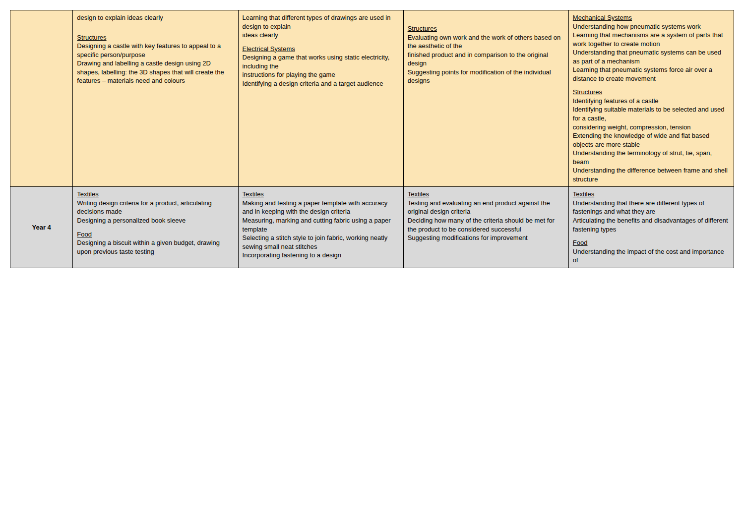| | design to explain ideas clearly Structures Designing a castle with key features to appeal to a specific person/purpose Drawing and labelling a castle design using 2D shapes, labelling: the 3D shapes that will create the features – materials need and colours | Learning that different types of drawings are used in design to explain ideas clearly Electrical Systems Designing a game that works using static electricity, including the instructions for playing the game Identifying a design criteria and a target audience | Structures Evaluating own work and the work of others based on the aesthetic of the finished product and in comparison to the original design Suggesting points for modification of the individual designs | Mechanical Systems Understanding how pneumatic systems work Learning that mechanisms are a system of parts that work together to create motion Understanding that pneumatic systems can be used as part of a mechanism Learning that pneumatic systems force air over a distance to create movement Structures Identifying features of a castle Identifying suitable materials to be selected and used for a castle, considering weight, compression, tension Extending the knowledge of wide and flat based objects are more stable Understanding the terminology of strut, tie, span, beam Understanding the difference between frame and shell structure |
| Year 4 | Textiles Writing design criteria for a product, articulating decisions made Designing a personalized book sleeve Food Designing a biscuit within a given budget, drawing upon previous taste testing | Textiles Making and testing a paper template with accuracy and in keeping with the design criteria Measuring, marking and cutting fabric using a paper template Selecting a stitch style to join fabric, working neatly sewing small neat stitches Incorporating fastening to a design | Textiles Testing and evaluating an end product against the original design criteria Deciding how many of the criteria should be met for the product to be considered successful Suggesting modifications for improvement | Textiles Understanding that there are different types of fastenings and what they are Articulating the benefits and disadvantages of different fastening types Food Understanding the impact of the cost and importance of |